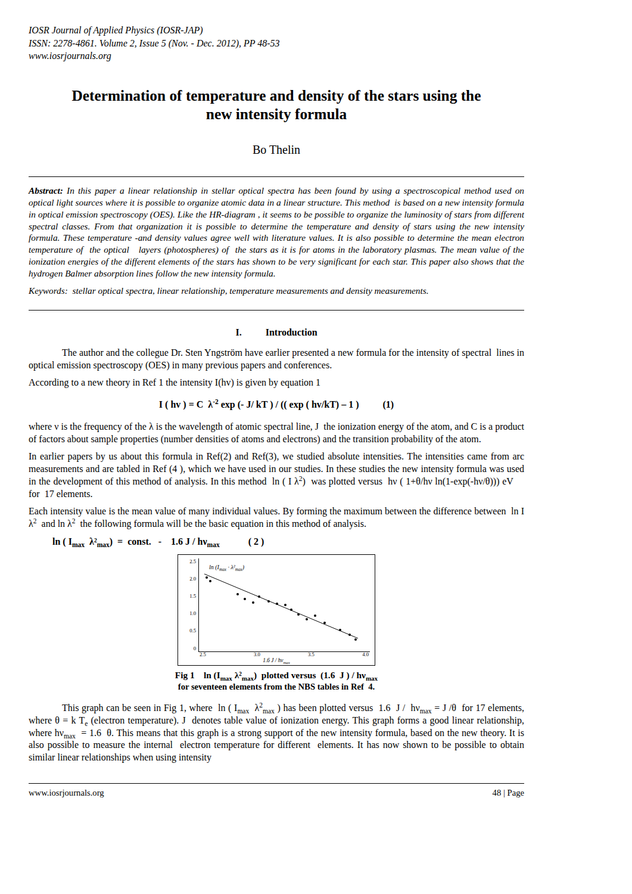IOSR Journal of Applied Physics (IOSR-JAP)
ISSN: 2278-4861. Volume 2, Issue 5 (Nov. - Dec. 2012), PP 48-53
www.iosrjournals.org
Determination of temperature and density of the stars using the
new intensity formula
Bo Thelin
Abstract: In this paper a linear relationship in stellar optical spectra has been found by using a spectroscopical method used on optical light sources where it is possible to organize atomic data in a linear structure. This method is based on a new intensity formula in optical emission spectroscopy (OES). Like the HR-diagram , it seems to be possible to organize the luminosity of stars from different spectral classes. From that organization it is possible to determine the temperature and density of stars using the new intensity formula. These temperature -and density values agree well with literature values. It is also possible to determine the mean electron temperature of the optical layers (photospheres) of the stars as it is for atoms in the laboratory plasmas. The mean value of the ionization energies of the different elements of the stars has shown to be very significant for each star. This paper also shows that the hydrogen Balmer absorption lines follow the new intensity formula.
Keywords: stellar optical spectra, linear relationship, temperature measurements and density measurements.
I. Introduction
The author and the collegue Dr. Sten Yngström have earlier presented a new formula for the intensity of spectral lines in optical emission spectroscopy (OES) in many previous papers and conferences.
According to a new theory in Ref 1 the intensity I(hv) is given by equation 1
I ( hv ) = C λ-2 exp (- J/ kT ) / (( exp ( hv/kT) – 1 )(1)
where ν is the frequency of the λ is the wavelength of atomic spectral line, J the ionization energy of the atom, and C is a product of factors about sample properties (number densities of atoms and electrons) and the transition probability of the atom.
In earlier papers by us about this formula in Ref(2) and Ref(3), we studied absolute intensities. The intensities came from arc measurements and are tabled in Ref (4 ), which we have used in our studies. In these studies the new intensity formula was used in the development of this method of analysis. In this method ln ( I λ2) was plotted versus hν ( 1+θ/hν ln(1-exp(-hν/θ))) eV for 17 elements.
Each intensity value is the mean value of many individual values. By forming the maximum between the difference between ln I λ2 and ln λ2 the following formula will be the basic equation in this method of analysis.
ln ( Imax λ²max) = const. - 1.6 J / hνmax( 2 )
2.52.01.51.00.50
ln (Imax · λ²max)
2.53.03.54.0
1.6 J / hνmax
Fig 1 ln (Imax λ²max) plotted versus (1.6 J ) / hνmax for seventeen elements from the NBS tables in Ref 4.
This graph can be seen in Fig 1, where ln ( Imax λ2max ) has been plotted versus 1.6 J / hνmax = J /θ for 17 elements, where θ = k Te (electron temperature). J denotes table value of ionization energy. This graph forms a good linear relationship, where hνmax = 1.6 θ. This means that this graph is a strong support of the new intensity formula, based on the new theory. It is also possible to measure the internal electron temperature for different elements. It has now shown to be possible to obtain similar linear relationships when using intensity
www.iosrjournals.org 48 | Page